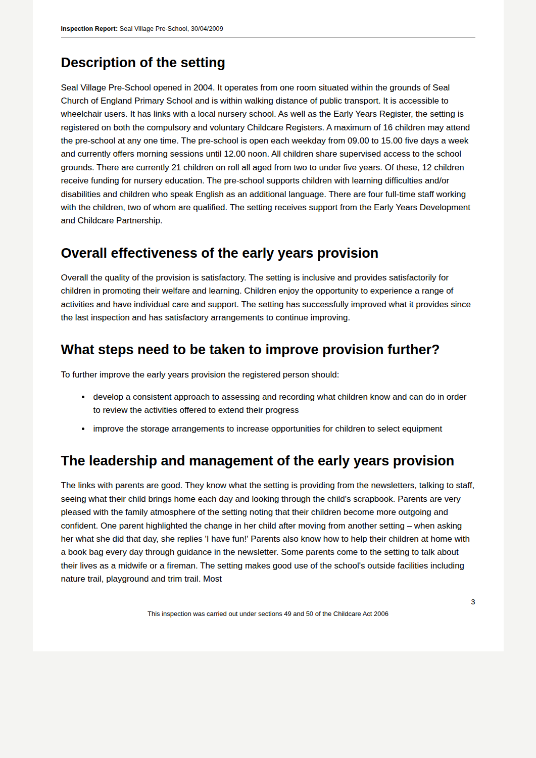Inspection Report: Seal Village Pre-School, 30/04/2009
Description of the setting
Seal Village Pre-School opened in 2004. It operates from one room situated within the grounds of Seal Church of England Primary School and is within walking distance of public transport. It is accessible to wheelchair users. It has links with a local nursery school. As well as the Early Years Register, the setting is registered on both the compulsory and voluntary Childcare Registers. A maximum of 16 children may attend the pre-school at any one time. The pre-school is open each weekday from 09.00 to 15.00 five days a week and currently offers morning sessions until 12.00 noon. All children share supervised access to the school grounds. There are currently 21 children on roll all aged from two to under five years. Of these, 12 children receive funding for nursery education. The pre-school supports children with learning difficulties and/or disabilities and children who speak English as an additional language. There are four full-time staff working with the children, two of whom are qualified. The setting receives support from the Early Years Development and Childcare Partnership.
Overall effectiveness of the early years provision
Overall the quality of the provision is satisfactory. The setting is inclusive and provides satisfactorily for children in promoting their welfare and learning. Children enjoy the opportunity to experience a range of activities and have individual care and support. The setting has successfully improved what it provides since the last inspection and has satisfactory arrangements to continue improving.
What steps need to be taken to improve provision further?
To further improve the early years provision the registered person should:
develop a consistent approach to assessing and recording what children know and can do in order to review the activities offered to extend their progress
improve the storage arrangements to increase opportunities for children to select equipment
The leadership and management of the early years provision
The links with parents are good. They know what the setting is providing from the newsletters, talking to staff, seeing what their child brings home each day and looking through the child's scrapbook. Parents are very pleased with the family atmosphere of the setting noting that their children become more outgoing and confident. One parent highlighted the change in her child after moving from another setting – when asking her what she did that day, she replies 'I have fun!' Parents also know how to help their children at home with a book bag every day through guidance in the newsletter. Some parents come to the setting to talk about their lives as a midwife or a fireman. The setting makes good use of the school's outside facilities including nature trail, playground and trim trail. Most
3 This inspection was carried out under sections 49 and 50 of the Childcare Act 2006